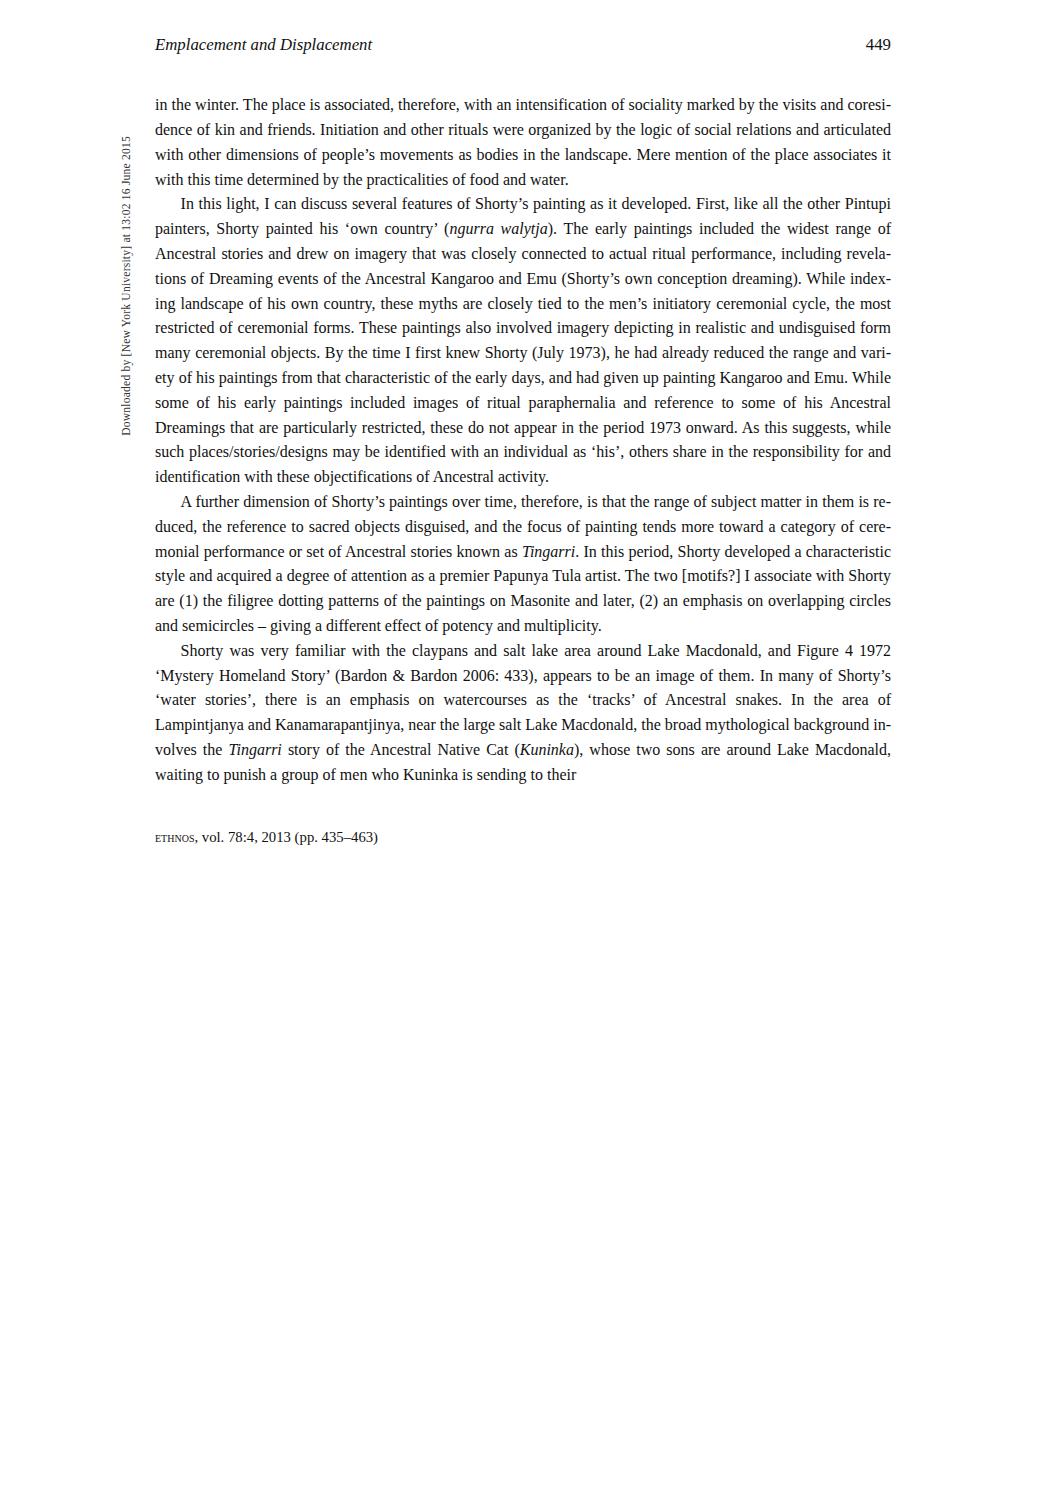Downloaded by [New York University] at 13:02 16 June 2015
Emplacement and Displacement 449
in the winter. The place is associated, therefore, with an intensification of sociality marked by the visits and coresidence of kin and friends. Initiation and other rituals were organized by the logic of social relations and articulated with other dimensions of people’s movements as bodies in the landscape. Mere mention of the place associates it with this time determined by the practicalities of food and water.
In this light, I can discuss several features of Shorty’s painting as it developed. First, like all the other Pintupi painters, Shorty painted his ‘own country’ (ngurra walytja). The early paintings included the widest range of Ancestral stories and drew on imagery that was closely connected to actual ritual performance, including revelations of Dreaming events of the Ancestral Kangaroo and Emu (Shorty’s own conception dreaming). While indexing landscape of his own country, these myths are closely tied to the men’s initiatory ceremonial cycle, the most restricted of ceremonial forms. These paintings also involved imagery depicting in realistic and undisguised form many ceremonial objects. By the time I first knew Shorty (July 1973), he had already reduced the range and variety of his paintings from that characteristic of the early days, and had given up painting Kangaroo and Emu. While some of his early paintings included images of ritual paraphernalia and reference to some of his Ancestral Dreamings that are particularly restricted, these do not appear in the period 1973 onward. As this suggests, while such places/stories/designs may be identified with an individual as ‘his’, others share in the responsibility for and identification with these objectifications of Ancestral activity.
A further dimension of Shorty’s paintings over time, therefore, is that the range of subject matter in them is reduced, the reference to sacred objects disguised, and the focus of painting tends more toward a category of ceremonial performance or set of Ancestral stories known as Tingarri. In this period, Shorty developed a characteristic style and acquired a degree of attention as a premier Papunya Tula artist. The two [motifs?] I associate with Shorty are (1) the filigree dotting patterns of the paintings on Masonite and later, (2) an emphasis on overlapping circles and semicircles – giving a different effect of potency and multiplicity.
Shorty was very familiar with the claypans and salt lake area around Lake Macdonald, and Figure 4 1972 ‘Mystery Homeland Story’ (Bardon & Bardon 2006: 433), appears to be an image of them. In many of Shorty’s ‘water stories’, there is an emphasis on watercourses as the ‘tracks’ of Ancestral snakes. In the area of Lampintjanya and Kanamarapantjinya, near the large salt Lake Macdonald, the broad mythological background involves the Tingarri story of the Ancestral Native Cat (Kuninka), whose two sons are around Lake Macdonald, waiting to punish a group of men who Kuninka is sending to their
ethnos, vol. 78:4, 2013 (pp. 435–463)